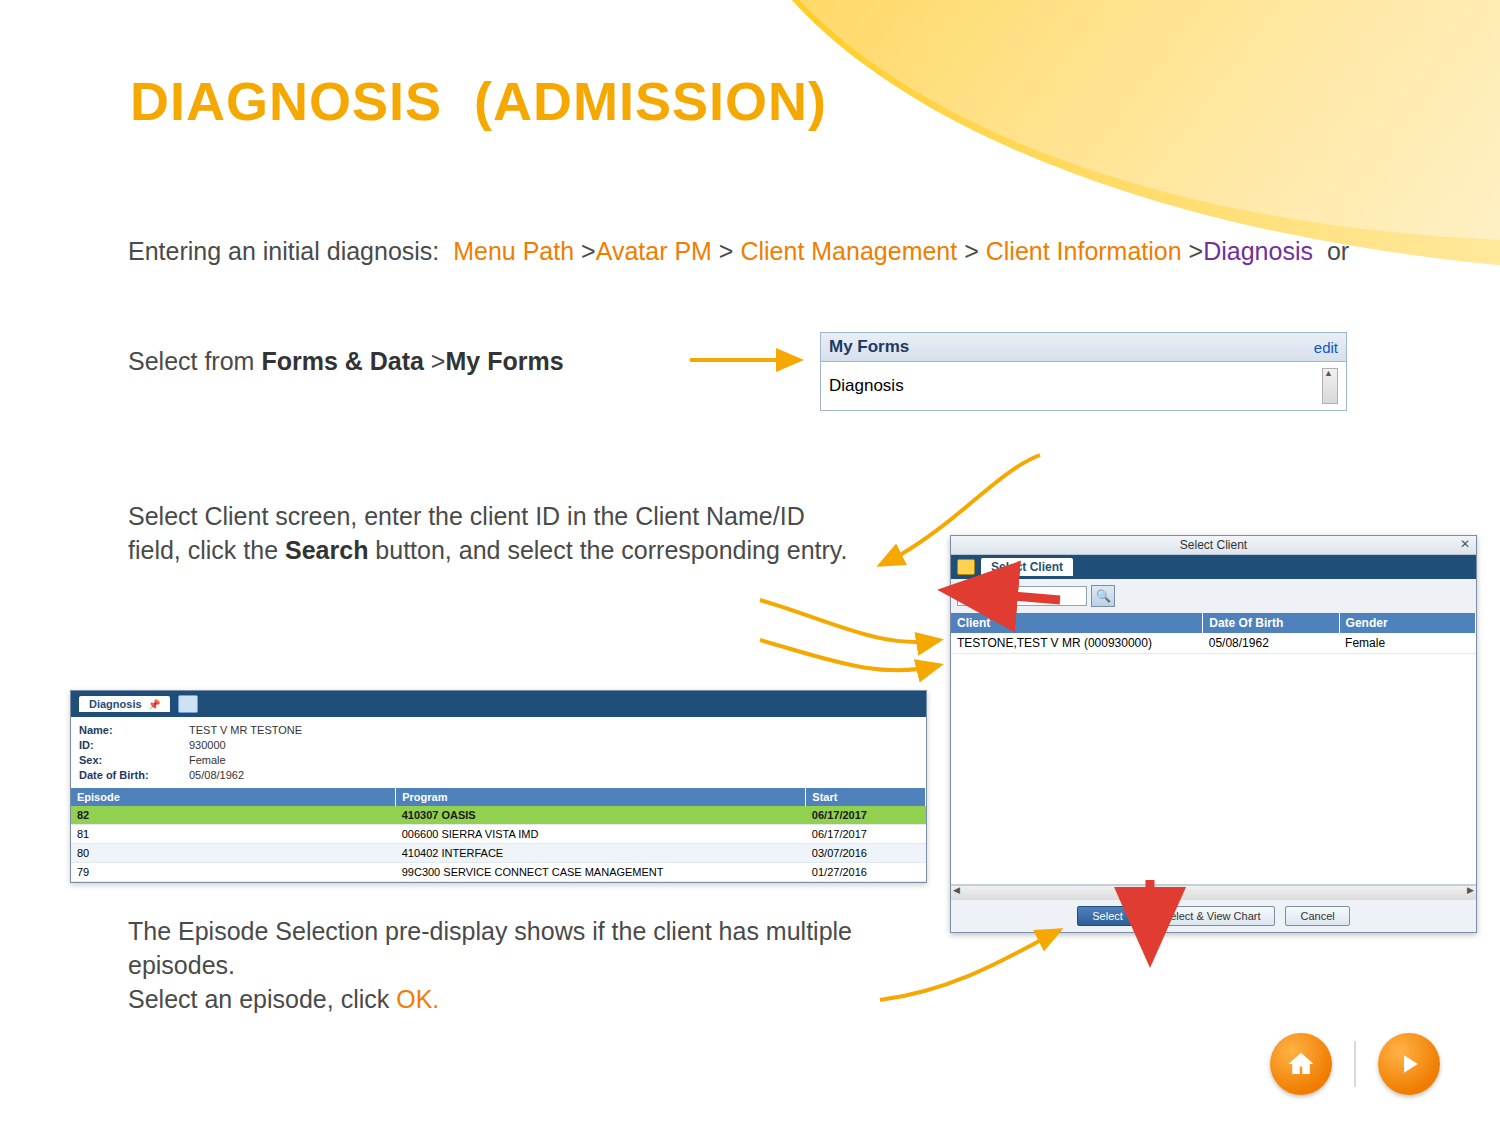DIAGNOSIS (ADMISSION)
Entering an initial diagnosis: Menu Path >Avatar PM > Client Management > Client Information >Diagnosis or
Select from Forms & Data >My Forms
My Forms edit
Diagnosis
Select Client screen, enter the client ID in the Client Name/ID field, click the Search button, and select the corresponding entry.
Select Client✕
Select Client
🔍
| Client | Date Of Birth | Gender |
| --- | --- | --- |
| TESTONE,TEST V MR (000930000) | 05/08/1962 | Female |
Select Select & View Chart Cancel
Diagnosis 📌
Name: TEST V MR TESTONE
ID: 930000
Sex: Female
Date of Birth: 05/08/1962
| Episode | Program | Start |
| --- | --- | --- |
| 82 | 410307 OASIS | 06/17/2017 |
| 81 | 006600 SIERRA VISTA IMD | 06/17/2017 |
| 80 | 410402 INTERFACE | 03/07/2016 |
| 79 | 99C300 SERVICE CONNECT CASE MANAGEMENT | 01/27/2016 |
The Episode Selection pre-display shows if the client has multiple episodes.
Select an episode, click OK.